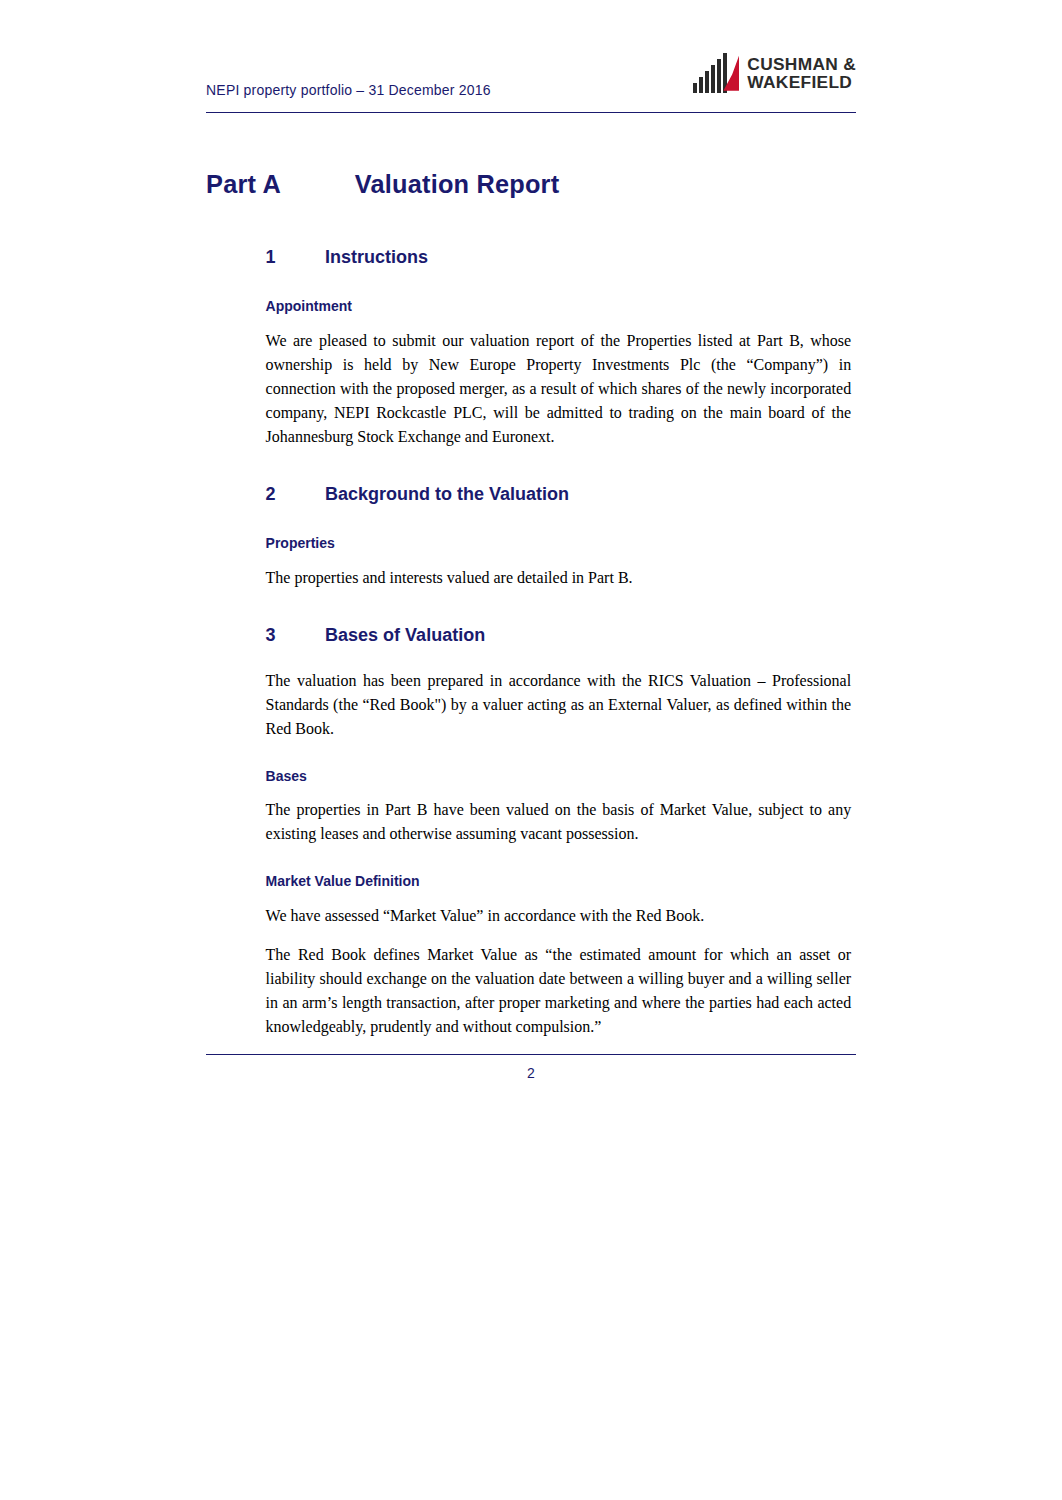NEPI property portfolio – 31 December 2016
CUSHMAN &
WAKEFIELD
Part AValuation Report
1 Instructions
Appointment
We are pleased to submit our valuation report of the Properties listed at Part B, whose ownership is held by New Europe Property Investments Plc (the “Company”) in connection with the proposed merger, as a result of which shares of the newly incorporated company, NEPI Rockcastle PLC, will be admitted to trading on the main board of the Johannesburg Stock Exchange and Euronext.
2 Background to the Valuation
Properties
The properties and interests valued are detailed in Part B.
3 Bases of Valuation
The valuation has been prepared in accordance with the RICS Valuation – Professional Standards (the “Red Book") by a valuer acting as an External Valuer, as defined within the Red Book.
Bases
The properties in Part B have been valued on the basis of Market Value, subject to any existing leases and otherwise assuming vacant possession.
Market Value Definition
We have assessed “Market Value” in accordance with the Red Book.
The Red Book defines Market Value as “the estimated amount for which an asset or liability should exchange on the valuation date between a willing buyer and a willing seller in an arm’s length transaction, after proper marketing and where the parties had each acted knowledgeably, prudently and without compulsion.”
2